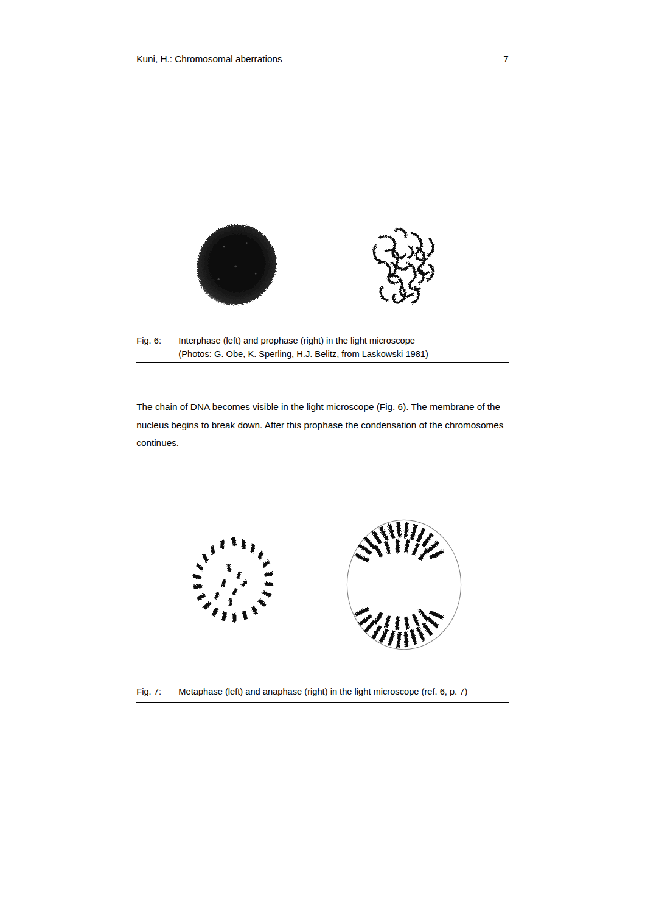Kuni, H.: Chromosomal aberrations 7
Fig. 6: Interphase (left) and prophase (right) in the light microscope (Photos: G. Obe, K. Sperling, H.J. Belitz, from Laskowski 1981)
The chain of DNA becomes visible in the light microscope (Fig. 6). The membrane of the nucleus begins to break down. After this prophase the condensation of the chromosomes continues.
Fig. 7: Metaphase (left) and anaphase (right) in the light microscope (ref. 6, p. 7)